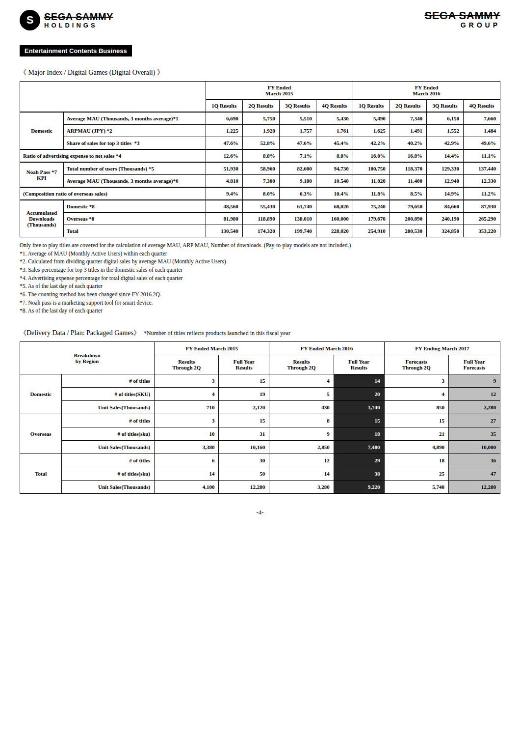S
SEGA SAMMY
HOLDINGS
SEGA SAMMY
GROUP
Entertainment Contents Business
《 Major Index / Digital Games (Digital Overall) 》
| | FY Ended March 2015 | FY Ended March 2016 |
| --- | --- | --- |
| 1Q Results | 2Q Results | 3Q Results | 4Q Results | 1Q Results | 2Q Results | 3Q Results | 4Q Results |
| Domestic | Average MAU (Thousands, 3 months average)*1 | 6,690 | 5,750 | 5,510 | 5,430 | 5,490 | 7,340 | 6,150 | 7,660 |
| ARPMAU (JPY) *2 | 1,225 | 1,928 | 1,757 | 1,761 | 1,625 | 1,491 | 1,552 | 1,484 |
| Share of sales for top 3 titles *3 | 47.6% | 52.8% | 47.6% | 45.4% | 42.2% | 40.2% | 42.9% | 49.6% |
| Ratio of advertising expense to net sales *4 | 12.6% | 8.8% | 7.1% | 8.8% | 16.0% | 16.8% | 14.4% | 11.1% |
| Noah Pass *7 KPI | Total number of users (Thousands) *5 | 51,930 | 58,960 | 82,600 | 94,730 | 100,750 | 118,370 | 129,330 | 137,440 |
| Average MAU (Thousands, 3 months average)*6 | 4,810 | 7,300 | 9,180 | 10,540 | 11,020 | 11,400 | 12,940 | 12,330 |
| (Composition ratio of overseas sales) | 9.4% | 8.0% | 6.3% | 10.4% | 11.8% | 8.5% | 14.9% | 11.2% |
| Accumulated Downloads (Thousands) | Domestic *8 | 48,560 | 55,430 | 61,740 | 68,020 | 75,240 | 79,650 | 84,660 | 87,930 |
| Overseas *8 | 81,980 | 118,890 | 138,010 | 160,000 | 179,670 | 200,890 | 240,190 | 265,290 |
| Total | 130,540 | 174,320 | 199,740 | 228,020 | 254,910 | 280,530 | 324,850 | 353,220 |
Only free to play titles are covered for the calculation of average MAU, ARP MAU, Number of downloads. (Pay-to-play models are not included.)
*1. Average of MAU (Monthly Active Users) within each quarter
*2. Calculated from dividing quarter digital sales by average MAU (Monthly Active Users)
*3. Sales percentage for top 3 titles in the domestic sales of each quarter
*4. Advertising expense percentage for total digital sales of each quarter
*5. As of the last day of each quarter
*6. The counting method has been changed since FY 2016 2Q.
*7. Noah pass is a marketing support tool for smart device.
*8. As of the last day of each quarter
《Delivery Data / Plan: Packaged Games》 *Number of titles reflects products launched in this fiscal year
| Breakdown by Region | FY Ended March 2015 | FY Ended March 2016 | FY Ending March 2017 |
| --- | --- | --- | --- |
| Results Through 2Q | Full Year Results | Results Through 2Q | Full Year Results | Forecasts Through 2Q | Full Year Forecasts |
| Domestic | # of titles | 3 | 15 | 4 | 14 | 3 | 9 |
| # of titles(SKU) | 4 | 19 | 5 | 20 | 4 | 12 |
| Unit Sales(Thousands) | 710 | 2,120 | 430 | 1,740 | 850 | 2,280 |
| Overseas | # of titles | 3 | 15 | 8 | 15 | 15 | 27 |
| # of titles(sku) | 10 | 31 | 9 | 18 | 21 | 35 |
| Unit Sales(Thousands) | 3,380 | 10,160 | 2,850 | 7,480 | 4,890 | 10,000 |
| Total | # of titles | 6 | 30 | 12 | 29 | 18 | 36 |
| # of titles(sku) | 14 | 50 | 14 | 38 | 25 | 47 |
| Unit Sales(Thousands) | 4,100 | 12,280 | 3,280 | 9,220 | 5,740 | 12,280 |
-4-